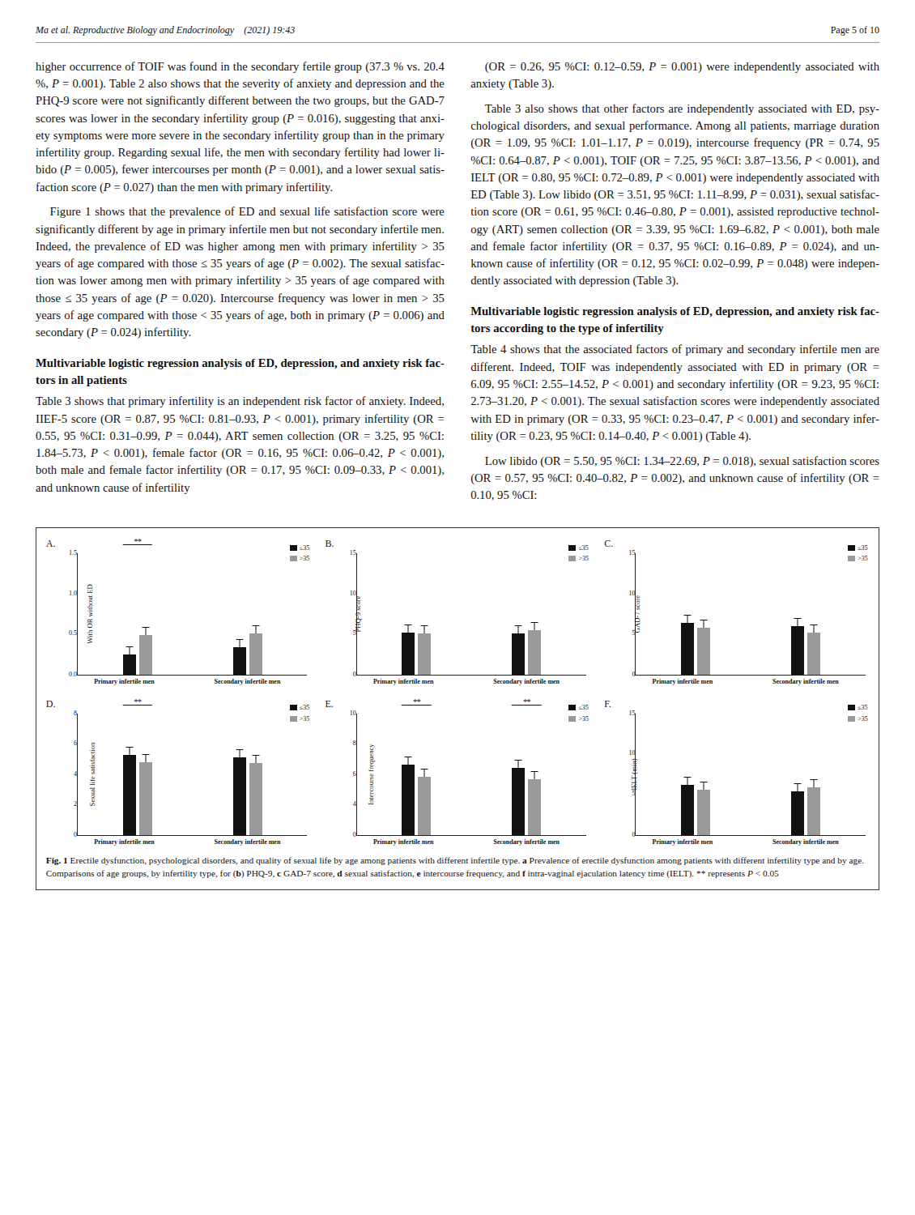Ma et al. Reproductive Biology and Endocrinology (2021) 19:43 Page 5 of 10
higher occurrence of TOIF was found in the secondary fertile group (37.3 % vs. 20.4 %, P = 0.001). Table 2 also shows that the severity of anxiety and depression and the PHQ-9 score were not significantly different between the two groups, but the GAD-7 scores was lower in the secondary infertility group (P = 0.016), suggesting that anxiety symptoms were more severe in the secondary infertility group than in the primary infertility group. Regarding sexual life, the men with secondary fertility had lower libido (P = 0.005), fewer intercourses per month (P = 0.001), and a lower sexual satisfaction score (P = 0.027) than the men with primary infertility.
Figure 1 shows that the prevalence of ED and sexual life satisfaction score were significantly different by age in primary infertile men but not secondary infertile men. Indeed, the prevalence of ED was higher among men with primary infertility > 35 years of age compared with those ≤ 35 years of age (P = 0.002). The sexual satisfaction was lower among men with primary infertility > 35 years of age compared with those ≤ 35 years of age (P = 0.020). Intercourse frequency was lower in men > 35 years of age compared with those < 35 years of age, both in primary (P = 0.006) and secondary (P = 0.024) infertility.
Multivariable logistic regression analysis of ED, depression, and anxiety risk factors in all patients
Table 3 shows that primary infertility is an independent risk factor of anxiety. Indeed, IIEF-5 score (OR = 0.87, 95 %CI: 0.81–0.93, P < 0.001), primary infertility (OR = 0.55, 95 %CI: 0.31–0.99, P = 0.044), ART semen collection (OR = 3.25, 95 %CI: 1.84–5.73, P < 0.001), female factor (OR = 0.16, 95 %CI: 0.06–0.42, P < 0.001), both male and female factor infertility (OR = 0.17, 95 %CI: 0.09–0.33, P < 0.001), and unknown cause of infertility
(OR = 0.26, 95 %CI: 0.12–0.59, P = 0.001) were independently associated with anxiety (Table 3).
Table 3 also shows that other factors are independently associated with ED, psychological disorders, and sexual performance. Among all patients, marriage duration (OR = 1.09, 95 %CI: 1.01–1.17, P = 0.019), intercourse frequency (PR = 0.74, 95 %CI: 0.64–0.87, P < 0.001), TOIF (OR = 7.25, 95 %CI: 3.87–13.56, P < 0.001), and IELT (OR = 0.80, 95 %CI: 0.72–0.89, P < 0.001) were independently associated with ED (Table 3). Low libido (OR = 3.51, 95 %CI: 1.11–8.99, P = 0.031), sexual satisfaction score (OR = 0.61, 95 %CI: 0.46–0.80, P = 0.001), assisted reproductive technology (ART) semen collection (OR = 3.39, 95 %CI: 1.69–6.82, P < 0.001), both male and female factor infertility (OR = 0.37, 95 %CI: 0.16–0.89, P = 0.024), and unknown cause of infertility (OR = 0.12, 95 %CI: 0.02–0.99, P = 0.048) were independently associated with depression (Table 3).
Multivariable logistic regression analysis of ED, depression, and anxiety risk factors according to the type of infertility
Table 4 shows that the associated factors of primary and secondary infertile men are different. Indeed, TOIF was independently associated with ED in primary (OR = 6.09, 95 %CI: 2.55–14.52, P < 0.001) and secondary infertility (OR = 9.23, 95 %CI: 2.73–31.20, P < 0.001). The sexual satisfaction scores were independently associated with ED in primary (OR = 0.33, 95 %CI: 0.23–0.47, P < 0.001) and secondary infertility (OR = 0.23, 95 %CI: 0.14–0.40, P < 0.001) (Table 4).
Low libido (OR = 5.50, 95 %CI: 1.34–22.69, P = 0.018), sexual satisfaction scores (OR = 0.57, 95 %CI: 0.40–0.82, P = 0.002), and unknown cause of infertility (OR = 0.10, 95 %CI:
A.
≤35
>35
With OR without ED
1.5 1.0 0.5 0.0
**
Primary infertile men Secondary infertile men
B.
≤35
>35
PHQ-9 score
15 10 5 0
Primary infertile men Secondary infertile men
C.
≤35
>35
GAD-7 score
15 10 5 0
Primary infertile men Secondary infertile men
D.
≤35
>35
Sexual life satisfaction
8 6 4 2 0
**
Primary infertile men Secondary infertile men
E.
≤35
>35
Intercourse frequency
10 8 6 4 0
**
**
Primary infertile men Secondary infertile men
F.
≤35
>35
IELT (min)
15 10 5 0
Primary infertile men Secondary infertile men
Fig. 1 Erectile dysfunction, psychological disorders, and quality of sexual life by age among patients with different infertile type. a Prevalence of erectile dysfunction among patients with different infertility type and by age. Comparisons of age groups, by infertility type, for (b) PHQ-9, c GAD-7 score, d sexual satisfaction, e intercourse frequency, and f intra-vaginal ejaculation latency time (IELT). ** represents P < 0.05